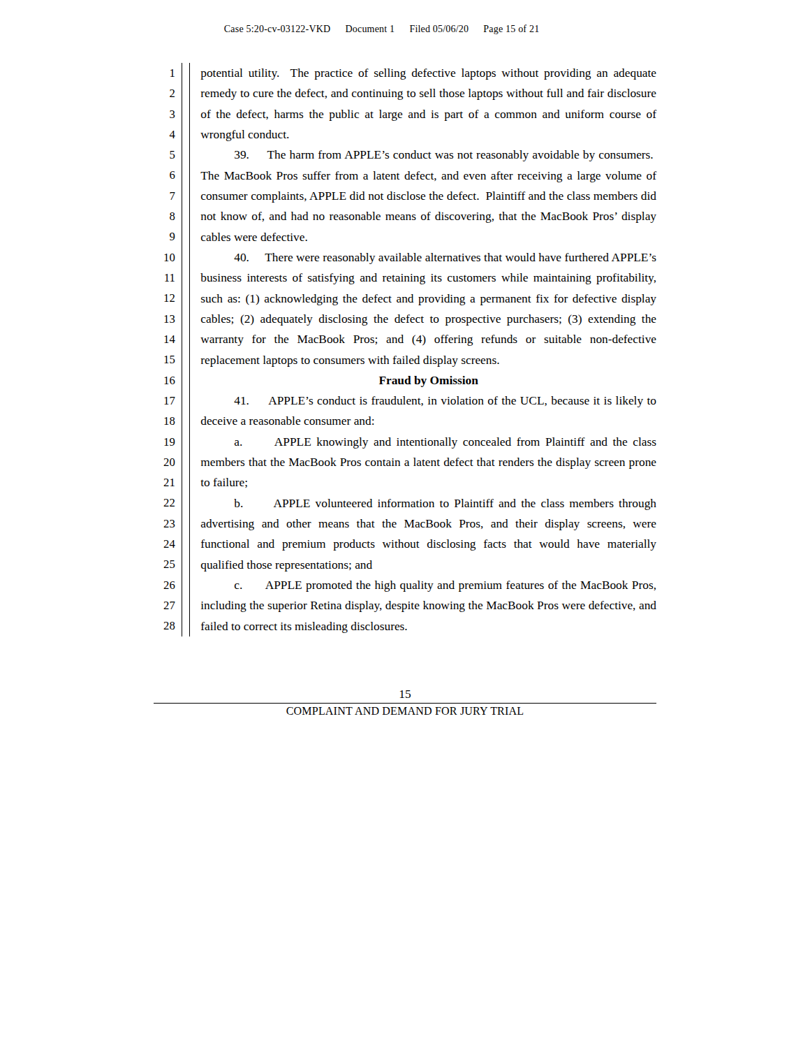Case 5:20-cv-03122-VKD Document 1 Filed 05/06/20 Page 15 of 21
1
2
3
4
5
6
7
8
9
10
11
12
13
14
15
16
17
18
19
20
21
22
23
24
25
26
27
28
potential utility. The practice of selling defective laptops without providing an adequate remedy to cure the defect, and continuing to sell those laptops without full and fair disclosure of the defect, harms the public at large and is part of a common and uniform course of wrongful conduct.
39. The harm from APPLE’s conduct was not reasonably avoidable by consumers. The MacBook Pros suffer from a latent defect, and even after receiving a large volume of consumer complaints, APPLE did not disclose the defect. Plaintiff and the class members did not know of, and had no reasonable means of discovering, that the MacBook Pros’ display cables were defective.
40. There were reasonably available alternatives that would have furthered APPLE’s business interests of satisfying and retaining its customers while maintaining profitability, such as: (1) acknowledging the defect and providing a permanent fix for defective display cables; (2) adequately disclosing the defect to prospective purchasers; (3) extending the warranty for the MacBook Pros; and (4) offering refunds or suitable non-defective replacement laptops to consumers with failed display screens.
Fraud by Omission
41. APPLE’s conduct is fraudulent, in violation of the UCL, because it is likely to deceive a reasonable consumer and:
a. APPLE knowingly and intentionally concealed from Plaintiff and the class members that the MacBook Pros contain a latent defect that renders the display screen prone to failure;
b. APPLE volunteered information to Plaintiff and the class members through advertising and other means that the MacBook Pros, and their display screens, were functional and premium products without disclosing facts that would have materially qualified those representations; and
c. APPLE promoted the high quality and premium features of the MacBook Pros, including the superior Retina display, despite knowing the MacBook Pros were defective, and failed to correct its misleading disclosures.
15
COMPLAINT AND DEMAND FOR JURY TRIAL